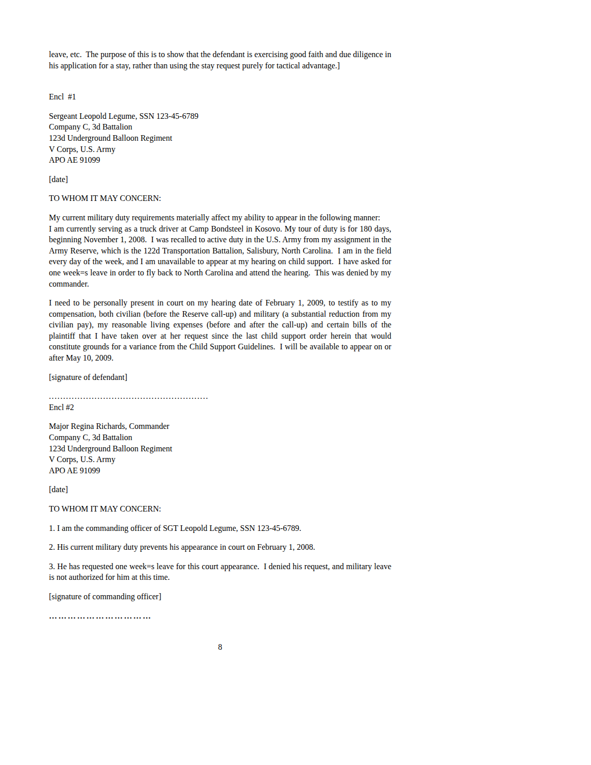leave, etc. The purpose of this is to show that the defendant is exercising good faith and due diligence in his application for a stay, rather than using the stay request purely for tactical advantage.]
Encl #1
Sergeant Leopold Legume, SSN 123-45-6789
Company C, 3d Battalion
123d Underground Balloon Regiment
V Corps, U.S. Army
APO AE 91099
[date]
TO WHOM IT MAY CONCERN:
My current military duty requirements materially affect my ability to appear in the following manner:
I am currently serving as a truck driver at Camp Bondsteel in Kosovo. My tour of duty is for 180 days, beginning November 1, 2008. I was recalled to active duty in the U.S. Army from my assignment in the Army Reserve, which is the 122d Transportation Battalion, Salisbury, North Carolina. I am in the field every day of the week, and I am unavailable to appear at my hearing on child support. I have asked for one week=s leave in order to fly back to North Carolina and attend the hearing. This was denied by my commander.
I need to be personally present in court on my hearing date of February 1, 2009, to testify as to my compensation, both civilian (before the Reserve call-up) and military (a substantial reduction from my civilian pay), my reasonable living expenses (before and after the call-up) and certain bills of the plaintiff that I have taken over at her request since the last child support order herein that would constitute grounds for a variance from the Child Support Guidelines. I will be available to appear on or after May 10, 2009.
[signature of defendant]
........................................................
Encl #2
Major Regina Richards, Commander
Company C, 3d Battalion
123d Underground Balloon Regiment
V Corps, U.S. Army
APO AE 91099
[date]
TO WHOM IT MAY CONCERN:
1. I am the commanding officer of SGT Leopold Legume, SSN 123-45-6789.
2. His current military duty prevents his appearance in court on February 1, 2008.
3. He has requested one week=s leave for this court appearance. I denied his request, and military leave is not authorized for him at this time.
[signature of commanding officer]
……………………………
8